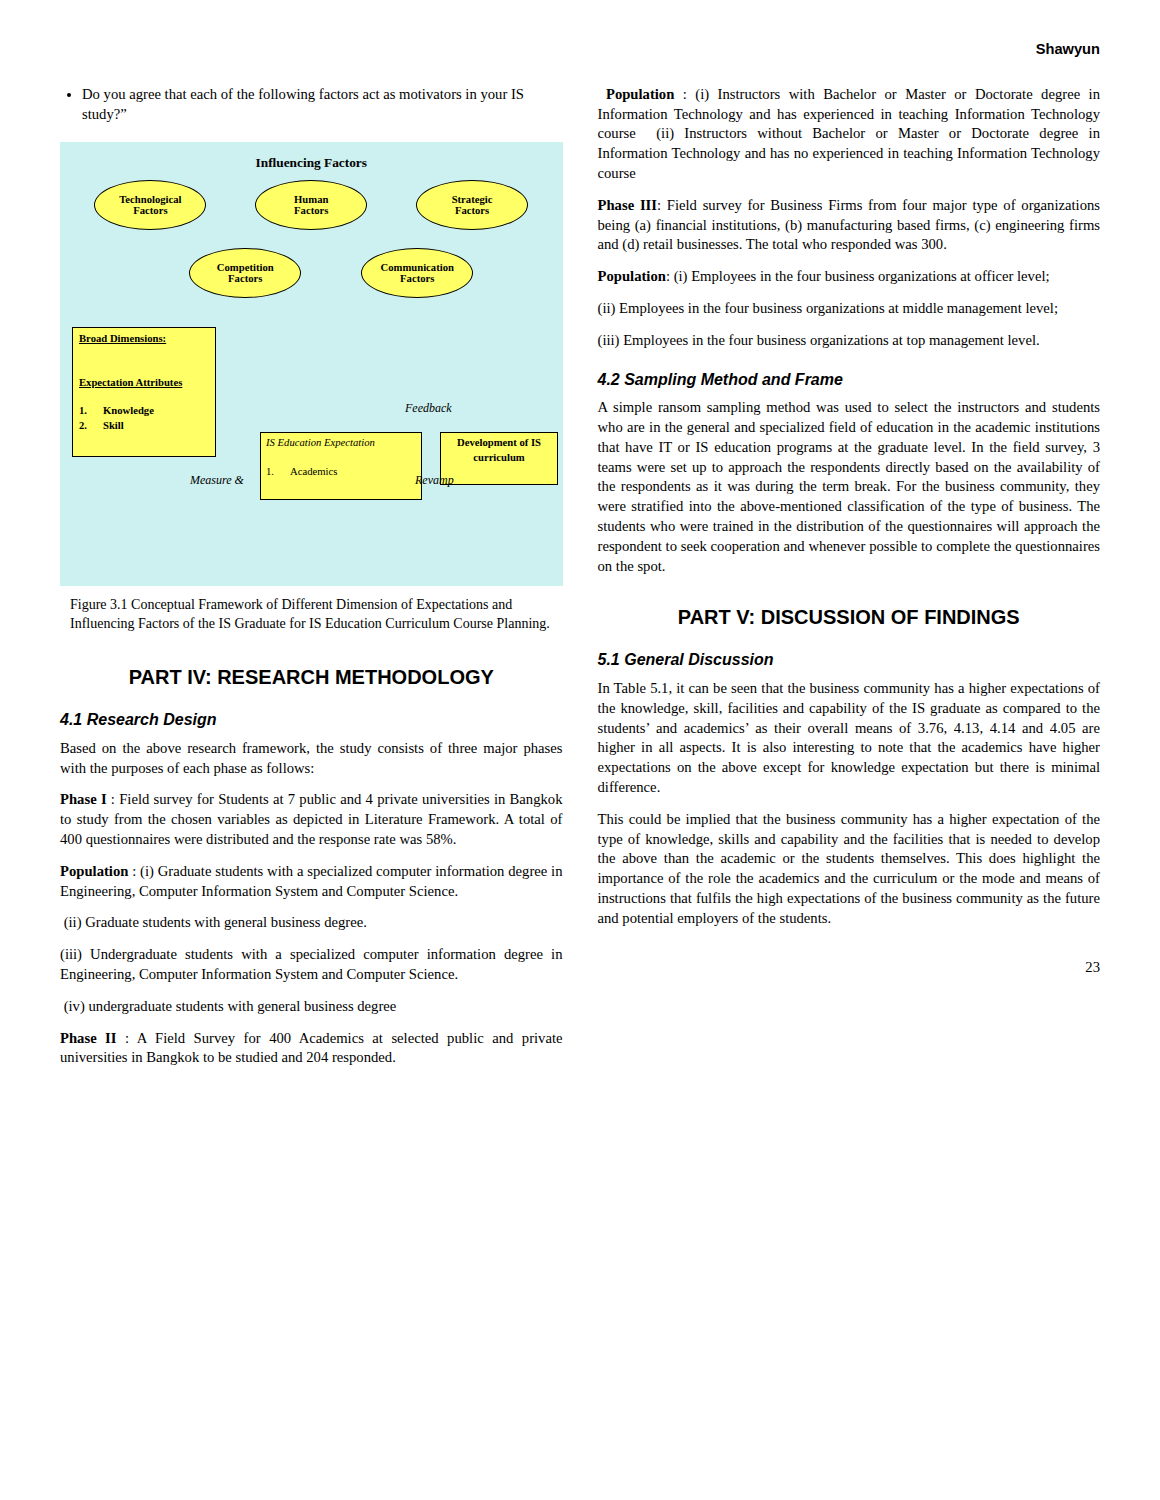Shawyun
Do you agree that each of the following factors act as motivators in your IS study?”
Influencing Factors
Technological
Factors
Human
Factors
Strategic
Factors
Competition
Factors
Communication
Factors
Broad Dimensions:
Expectation Attributes
1. Knowledge
2. Skill
IS Education Expectation
1. Academics
Development of IS curriculum
Feedback
Measure &
Revamp
Figure 3.1 Conceptual Framework of Different Dimension of Expectations and Influencing Factors of the IS Graduate for IS Education Curriculum Course Planning.
PART IV: RESEARCH METHODOLOGY
4.1 Research Design
Based on the above research framework, the study consists of three major phases with the purposes of each phase as follows:
Phase I : Field survey for Students at 7 public and 4 private universities in Bangkok to study from the chosen variables as depicted in Literature Framework. A total of 400 questionnaires were distributed and the response rate was 58%.
Population : (i) Graduate students with a specialized computer information degree in Engineering, Computer Information System and Computer Science.
(ii) Graduate students with general business degree.
(iii) Undergraduate students with a specialized computer information degree in Engineering, Computer Information System and Computer Science.
(iv) undergraduate students with general business degree
Phase II : A Field Survey for 400 Academics at selected public and private universities in Bangkok to be studied and 204 responded.
Population : (i) Instructors with Bachelor or Master or Doctorate degree in Information Technology and has experienced in teaching Information Technology course (ii) Instructors without Bachelor or Master or Doctorate degree in Information Technology and has no experienced in teaching Information Technology course
Phase III: Field survey for Business Firms from four major type of organizations being (a) financial institutions, (b) manufacturing based firms, (c) engineering firms and (d) retail businesses. The total who responded was 300.
Population: (i) Employees in the four business organizations at officer level;
(ii) Employees in the four business organizations at middle management level;
(iii) Employees in the four business organizations at top management level.
4.2 Sampling Method and Frame
A simple ransom sampling method was used to select the instructors and students who are in the general and specialized field of education in the academic institutions that have IT or IS education programs at the graduate level. In the field survey, 3 teams were set up to approach the respondents directly based on the availability of the respondents as it was during the term break. For the business community, they were stratified into the above-mentioned classification of the type of business. The students who were trained in the distribution of the questionnaires will approach the respondent to seek cooperation and whenever possible to complete the questionnaires on the spot.
PART V: DISCUSSION OF FINDINGS
5.1 General Discussion
In Table 5.1, it can be seen that the business community has a higher expectations of the knowledge, skill, facilities and capability of the IS graduate as compared to the students’ and academics’ as their overall means of 3.76, 4.13, 4.14 and 4.05 are higher in all aspects. It is also interesting to note that the academics have higher expectations on the above except for knowledge expectation but there is minimal difference.
This could be implied that the business community has a higher expectation of the type of knowledge, skills and capability and the facilities that is needed to develop the above than the academic or the students themselves. This does highlight the importance of the role the academics and the curriculum or the mode and means of instructions that fulfils the high expectations of the business community as the future and potential employers of the students.
23